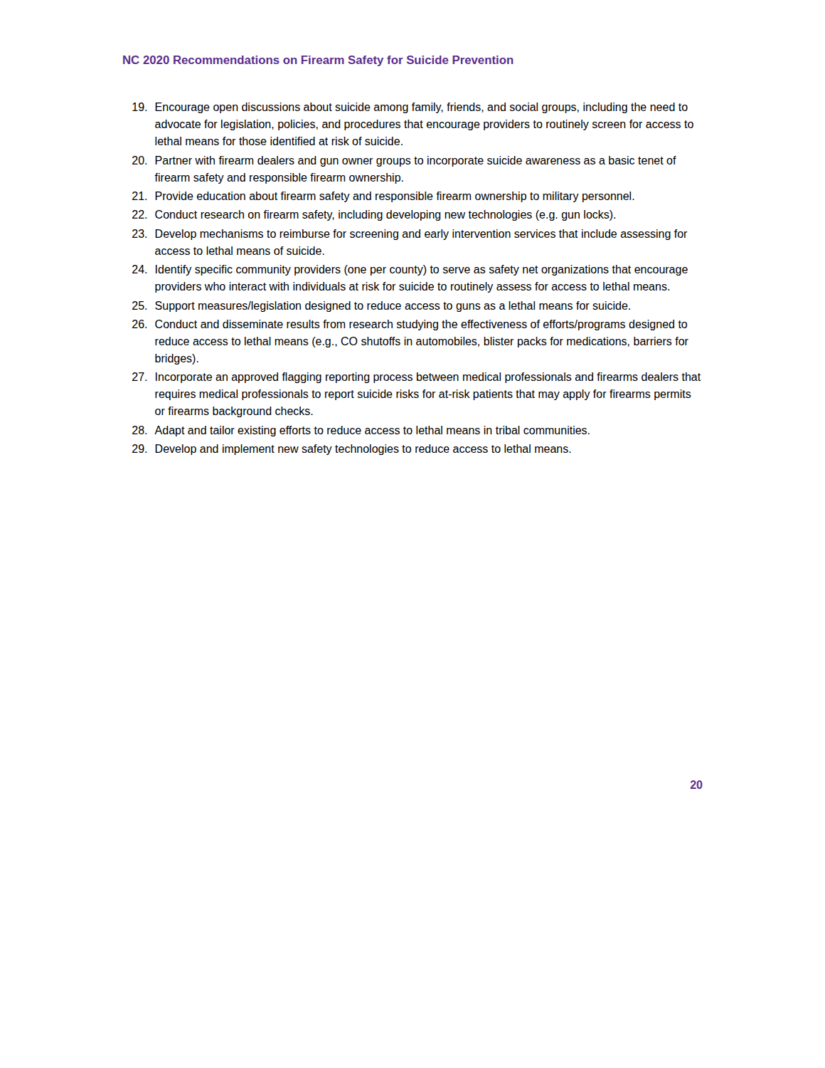NC 2020 Recommendations on Firearm Safety for Suicide Prevention
Encourage open discussions about suicide among family, friends, and social groups, including the need to advocate for legislation, policies, and procedures that encourage providers to routinely screen for access to lethal means for those identified at risk of suicide.
Partner with firearm dealers and gun owner groups to incorporate suicide awareness as a basic tenet of firearm safety and responsible firearm ownership.
Provide education about firearm safety and responsible firearm ownership to military personnel.
Conduct research on firearm safety, including developing new technologies (e.g. gun locks).
Develop mechanisms to reimburse for screening and early intervention services that include assessing for access to lethal means of suicide.
Identify specific community providers (one per county) to serve as safety net organizations that encourage providers who interact with individuals at risk for suicide to routinely assess for access to lethal means.
Support measures/legislation designed to reduce access to guns as a lethal means for suicide.
Conduct and disseminate results from research studying the effectiveness of efforts/programs designed to reduce access to lethal means (e.g., CO shutoffs in automobiles, blister packs for medications, barriers for bridges).
Incorporate an approved flagging reporting process between medical professionals and firearms dealers that requires medical professionals to report suicide risks for at-risk patients that may apply for firearms permits or firearms background checks.
Adapt and tailor existing efforts to reduce access to lethal means in tribal communities.
Develop and implement new safety technologies to reduce access to lethal means.
20